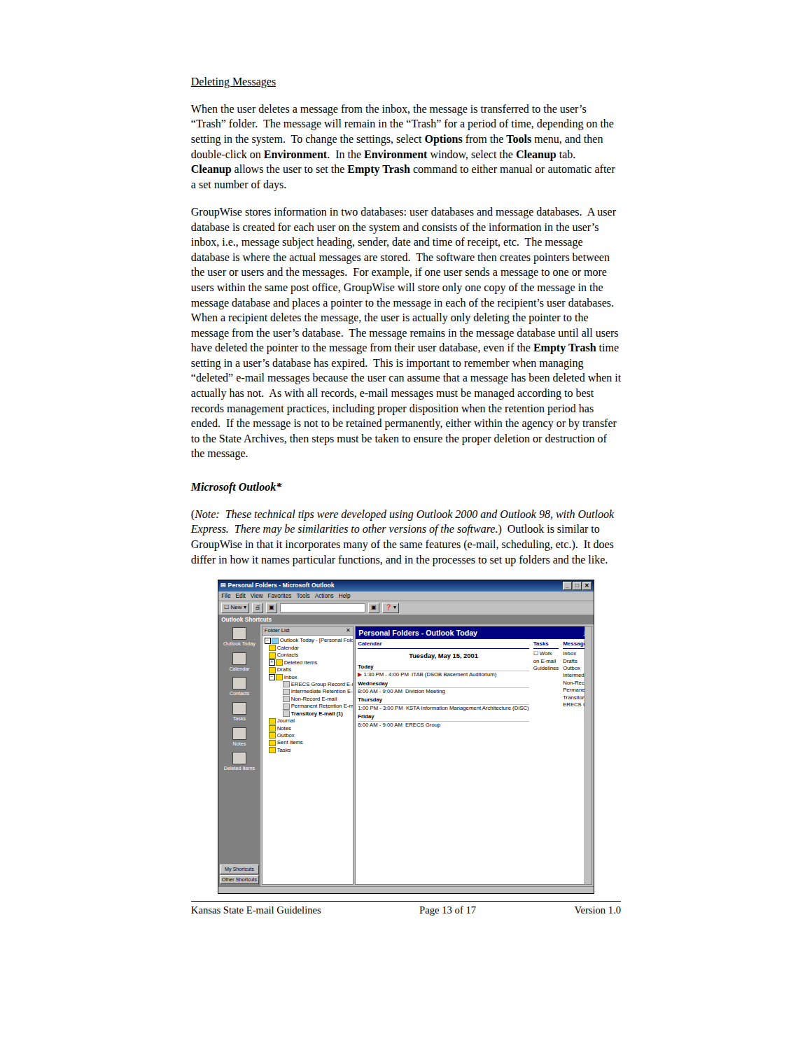Deleting Messages
When the user deletes a message from the inbox, the message is transferred to the user’s “Trash” folder. The message will remain in the “Trash” for a period of time, depending on the setting in the system. To change the settings, select Options from the Tools menu, and then double-click on Environment. In the Environment window, select the Cleanup tab. Cleanup allows the user to set the Empty Trash command to either manual or automatic after a set number of days.
GroupWise stores information in two databases: user databases and message databases. A user database is created for each user on the system and consists of the information in the user’s inbox, i.e., message subject heading, sender, date and time of receipt, etc. The message database is where the actual messages are stored. The software then creates pointers between the user or users and the messages. For example, if one user sends a message to one or more users within the same post office, GroupWise will store only one copy of the message in the message database and places a pointer to the message in each of the recipient’s user databases. When a recipient deletes the message, the user is actually only deleting the pointer to the message from the user’s database. The message remains in the message database until all users have deleted the pointer to the message from their user database, even if the Empty Trash time setting in a user’s database has expired. This is important to remember when managing “deleted” e-mail messages because the user can assume that a message has been deleted when it actually has not. As with all records, e-mail messages must be managed according to best records management practices, including proper disposition when the retention period has ended. If the message is not to be retained permanently, either within the agency or by transfer to the State Archives, then steps must be taken to ensure the proper deletion or destruction of the message.
Microsoft Outlook*
(Note: These technical tips were developed using Outlook 2000 and Outlook 98, with Outlook Express. There may be similarities to other versions of the software.) Outlook is similar to GroupWise in that it incorporates many of the same features (e-mail, scheduling, etc.). It does differ in how it names particular functions, and in the processes to set up folders and the like.
✉ Personal Folders - Microsoft Outlook _□✕
File Edit View Favorites Tools Actions Help
☐ New ▾ 🖨 ▣ ▣ ❓ ▾
Outlook Shortcuts
Outlook Today
Calendar
Contacts
Tasks
Notes
Deleted Items
My Shortcuts
Other Shortcuts
Folder List✕
− Outlook Today - [Personal Folders]
Calendar
Contacts
+ Deleted Items
Drafts
− Inbox
ERECS Group Record E-mail
Intermediate Retention E-mail
Non-Record E-mail
Permanent Retention E-mail
Transitory E-mail (1)
Journal
Notes
Outbox
Sent Items
Tasks
Personal Folders - Outlook Today ▣
Calendar
Tuesday, May 15, 2001
Today
▶ 1:30 PM - 4:00 PM ITAB (DSOB Basement Auditorium)
Wednesday
8:00 AM - 9:00 AM Division Meeting
Thursday
1:00 PM - 3:00 PM KSTA Information Management Architecture (DISC)
Friday
8:00 AM - 9:00 AM ERECS Group
Tasks
☐ Work on E-mail Guidelines
Messages
Inbox 0
Drafts 0
Outbox 0
Intermediate Retention E-mail 0
Non-Record E-mail 0
Permanent Retention E-mail 0
Transitory E-mail 1
ERECS Group Record E-mail 0
Kansas State E-mail Guidelines Page 13 of 17 Version 1.0